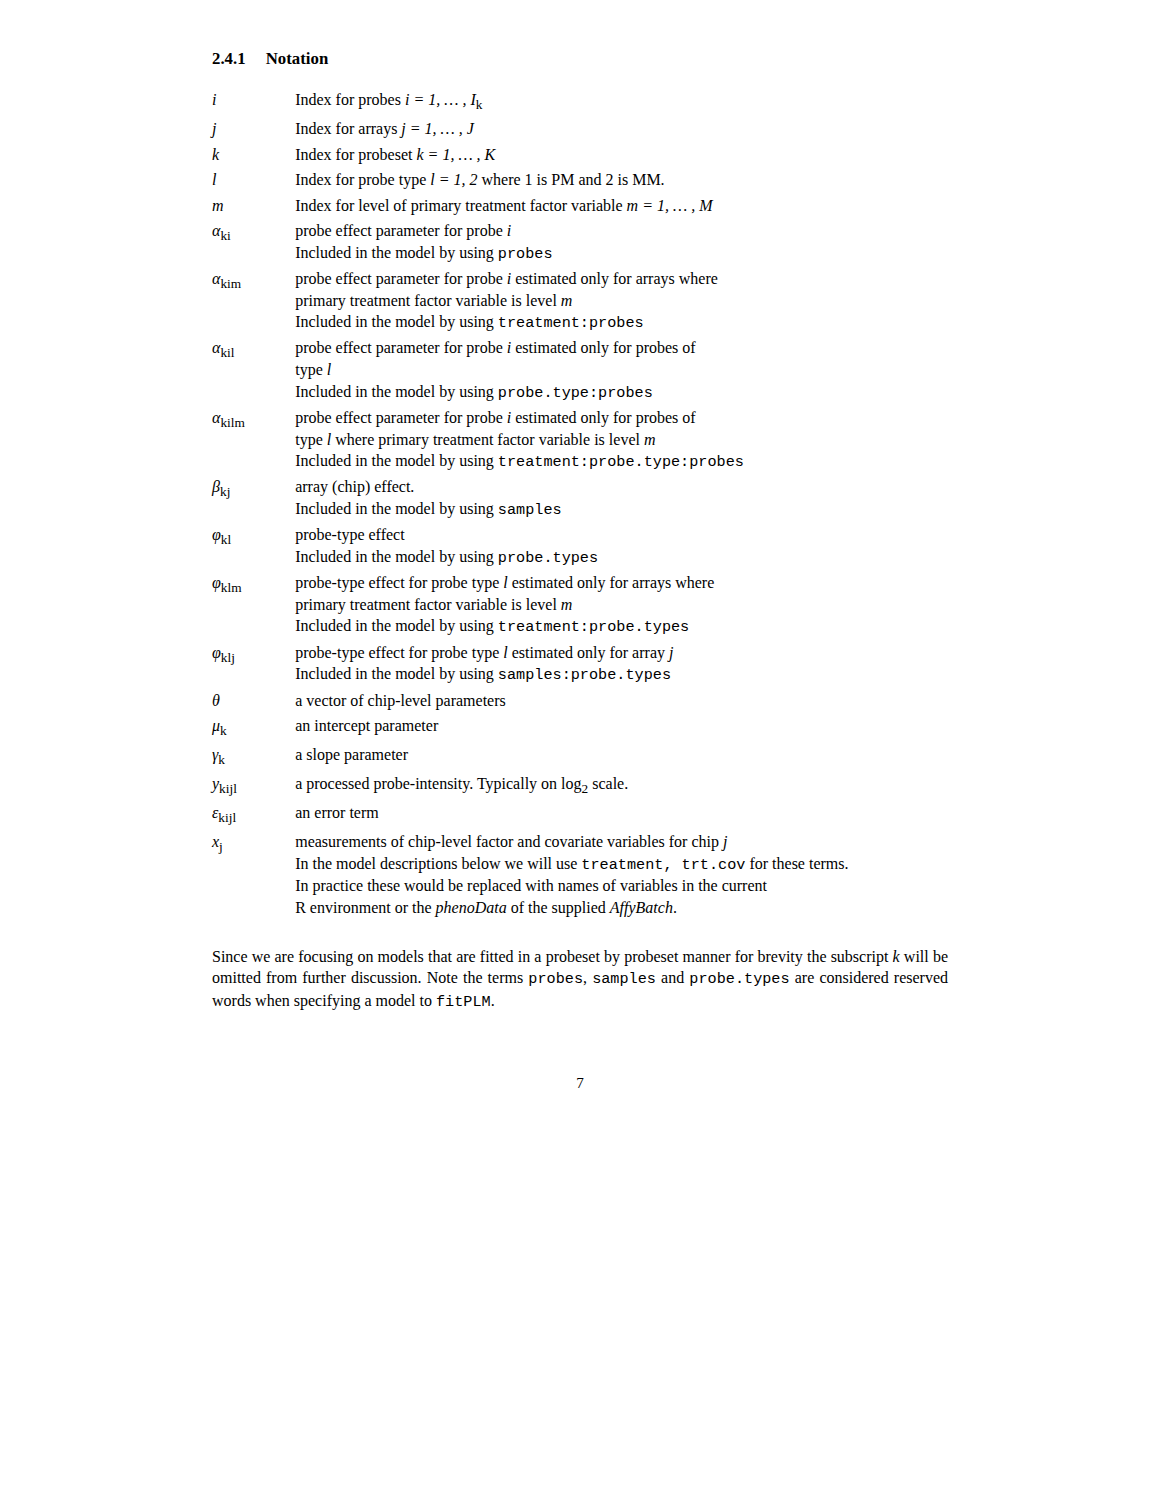2.4.1 Notation
| i | Index for probes i = 1, … , I k |
| j | Index for arrays j = 1, … , J |
| k | Index for probeset k = 1, … , K |
| l | Index for probe type l = 1, 2 where 1 is PM and 2 is MM. |
| m | Index for level of primary treatment factor variable m = 1, … , M |
| α ki | probe effect parameter for probe i Included in the model by using probes |
| α kim | probe effect parameter for probe i estimated only for arrays where primary treatment factor variable is level m Included in the model by using treatment:probes |
| α kil | probe effect parameter for probe i estimated only for probes of type l Included in the model by using probe.type:probes |
| α kilm | probe effect parameter for probe i estimated only for probes of type l where primary treatment factor variable is level m Included in the model by using treatment:probe.type:probes |
| β kj | array (chip) effect. Included in the model by using samples |
| φ kl | probe-type effect Included in the model by using probe.types |
| φ klm | probe-type effect for probe type l estimated only for arrays where primary treatment factor variable is level m Included in the model by using treatment:probe.types |
| φ klj | probe-type effect for probe type l estimated only for array j Included in the model by using samples:probe.types |
| θ | a vector of chip-level parameters |
| μ k | an intercept parameter |
| γ k | a slope parameter |
| y kijl | a processed probe-intensity. Typically on log 2 scale. |
| ε kijl | an error term |
| x j | measurements of chip-level factor and covariate variables for chip j In the model descriptions below we will use treatment, trt.cov for these terms. In practice these would be replaced with names of variables in the current R environment or the phenoData of the supplied AffyBatch . |
Since we are focusing on models that are fitted in a probeset by probeset manner for brevity the subscript k will be omitted from further discussion. Note the terms probes, samples and probe.types are considered reserved words when specifying a model to fitPLM.
7